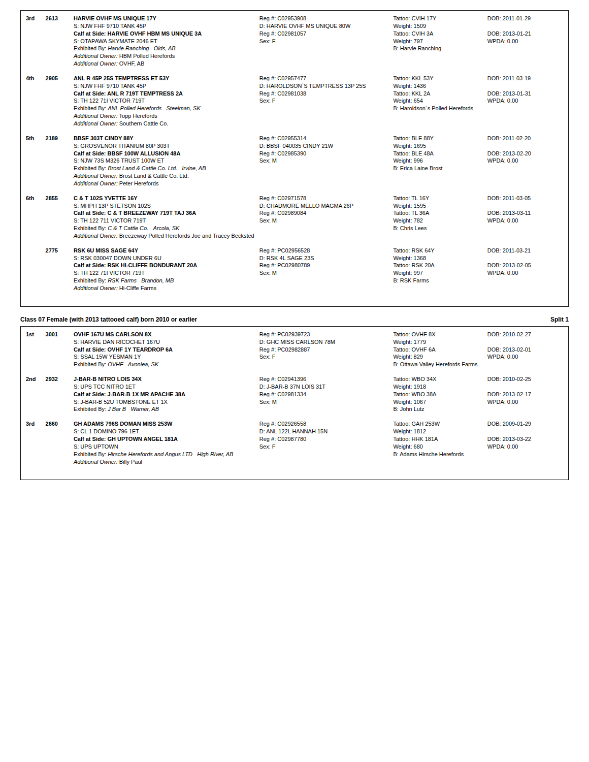| 3rd | 2613 | HARVIE OVHF MS UNIQUE 17Y | Reg #: C02953908 | Tattoo: CVIH 17Y | DOB: 2011-01-29 |
| | | S: NJW FHF 9710 TANK 45P | D: HARVIE OVHF MS UNIQUE 80W | Weight: 1509 | |
| | | Calf at Side: HARVIE OVHF HBM MS UNIQUE 3A | Reg #: C02981057 | Tattoo: CVIH 3A | DOB: 2013-01-21 |
| | | S: OTAPAWA SKYMATE 2046 ET | Sex: F | Weight: 797 | WPDA: 0.00 |
| | | Exhibited By: Harvie Ranching Olds, AB | | B: Harvie Ranching | |
| | | Additional Owner: HBM Polled Herefords | | | |
| | | Additional Owner: OVHF, AB | | | |
| 4th | 2905 | ANL R 45P 25S TEMPTRESS ET 53Y | Reg #: C02957477 | Tattoo: KKL 53Y | DOB: 2011-03-19 |
| | | S: NJW FHF 9710 TANK 45P | D: HAROLDSON´S TEMPTRESS 13P 25S | Weight: 1436 | |
| | | Calf at Side: ANL R 719T TEMPTRESS 2A | Reg #: C02981038 | Tattoo: KKL 2A | DOB: 2013-01-31 |
| | | S: TH 122 71I VICTOR 719T | Sex: F | Weight: 654 | WPDA: 0.00 |
| | | Exhibited By: ANL Polled Herefords Steelman, SK | | B: Haroldson´s Polled Herefords |
| | | Additional Owner: Topp Herefords | | | |
| | | Additional Owner: Southern Cattle Co. | | | |
| 5th | 2189 | BBSF 303T CINDY 88Y | Reg #: C02955314 | Tattoo: BLE 88Y | DOB: 2011-02-20 |
| | | S: GROSVENOR TITANIUM 80P 303T | D: BBSF 040035 CINDY 21W | Weight: 1695 | |
| | | Calf at Side: BBSF 100W ALLUSION 48A | Reg #: C02985390 | Tattoo: BLE 48A | DOB: 2013-02-20 |
| | | S: NJW 73S M326 TRUST 100W ET | Sex: M | Weight: 996 | WPDA: 0.00 |
| | | Exhibited By: Brost Land & Cattle Co. Ltd. Irvine, AB | | B: Erica Laine Brost |
| | | Additional Owner: Brost Land & Cattle Co. Ltd. | | | |
| | | Additional Owner: Peter Herefords | | | |
| 6th | 2855 | C & T 102S YVETTE 16Y | Reg #: C02971578 | Tattoo: TL 16Y | DOB: 2011-03-05 |
| | | S: MHPH 13P STETSON 102S | D: CHADMORE MELLO MAGMA 26P | Weight: 1595 | |
| | | Calf at Side: C & T BREEZEWAY 719T TAJ 36A | Reg #: C02989084 | Tattoo: TL 36A | DOB: 2013-03-11 |
| | | S: TH 122 711 VICTOR 719T | Sex: M | Weight: 782 | WPDA: 0.00 |
| | | Exhibited By: C & T Cattle Co. Arcola, SK | | B: Chris Lees |
| | | Additional Owner: Breezeway Polled Herefords Joe and Tracey Becksted |
| | 2775 | RSK 6U MISS SAGE 64Y | Reg #: PC02956528 | Tattoo: RSK 64Y | DOB: 2011-03-21 |
| | | S: RSK 030047 DOWN UNDER 6U | D: RSK 4L SAGE 23S | Weight: 1368 | |
| | | Calf at Side: RSK HI-CLIFFE BONDURANT 20A | Reg #: PC02980789 | Tattoo: RSK 20A | DOB: 2013-02-05 |
| | | S: TH 122 71I VICTOR 719T | Sex: M | Weight: 997 | WPDA: 0.00 |
| | | Exhibited By: RSK Farms Brandon, MB | | B: RSK Farms |
| | | Additional Owner: Hi-Cliffe Farms | | | |
Class 07 Female (with 2013 tattooed calf) born 2010 or earlier
Split 1
| 1st | 3001 | OVHF 167U MS CARLSON 8X | Reg #: PC02939723 | Tattoo: OVHF 8X | DOB: 2010-02-27 |
| | | S: HARVIE DAN RICOCHET 167U | D: GHC MISS CARLSON 78M | Weight: 1779 | |
| | | Calf at Side: OVHF 1Y TEARDROP 6A | Reg #: PC02982887 | Tattoo: OVHF 6A | DOB: 2013-02-01 |
| | | S: SSAL 15W YESMAN 1Y | Sex: F | Weight: 829 | WPDA: 0.00 |
| | | Exhibited By: OVHF Avonlea, SK | | B: Ottawa Valley Herefords Farms |
| 2nd | 2932 | J-BAR-B NITRO LOIS 34X | Reg #: C02941396 | Tattoo: WBO 34X | DOB: 2010-02-25 |
| | | S: UPS TCC NITRO 1ET | D: J-BAR-B 37N LOIS 31T | Weight: 1918 | |
| | | Calf at Side: J-BAR-B 1X MR APACHE 38A | Reg #: C02981334 | Tattoo: WBO 38A | DOB: 2013-02-17 |
| | | S: J-BAR-B 52U TOMBSTONE ET 1X | Sex: M | Weight: 1067 | WPDA: 0.00 |
| | | Exhibited By: J Bar B Warner, AB | | B: John Lutz |
| 3rd | 2660 | GH ADAMS 796S DOMAN MISS 253W | Reg #: C02926558 | Tattoo: GAH 253W | DOB: 2009-01-29 |
| | | S: CL 1 DOMINO 796 1ET | D: ANL 122L HANNAH 15N | Weight: 1812 | |
| | | Calf at Side: GH UPTOWN ANGEL 181A | Reg #: C02987780 | Tattoo: HHK 181A | DOB: 2013-03-22 |
| | | S: UPS UPTOWN | Sex: F | Weight: 680 | WPDA: 0.00 |
| | | Exhibited By: Hirsche Herefords and Angus LTD High River, AB | B: Adams Hirsche Herefords |
| | | Additional Owner: Billy Paul | | | |